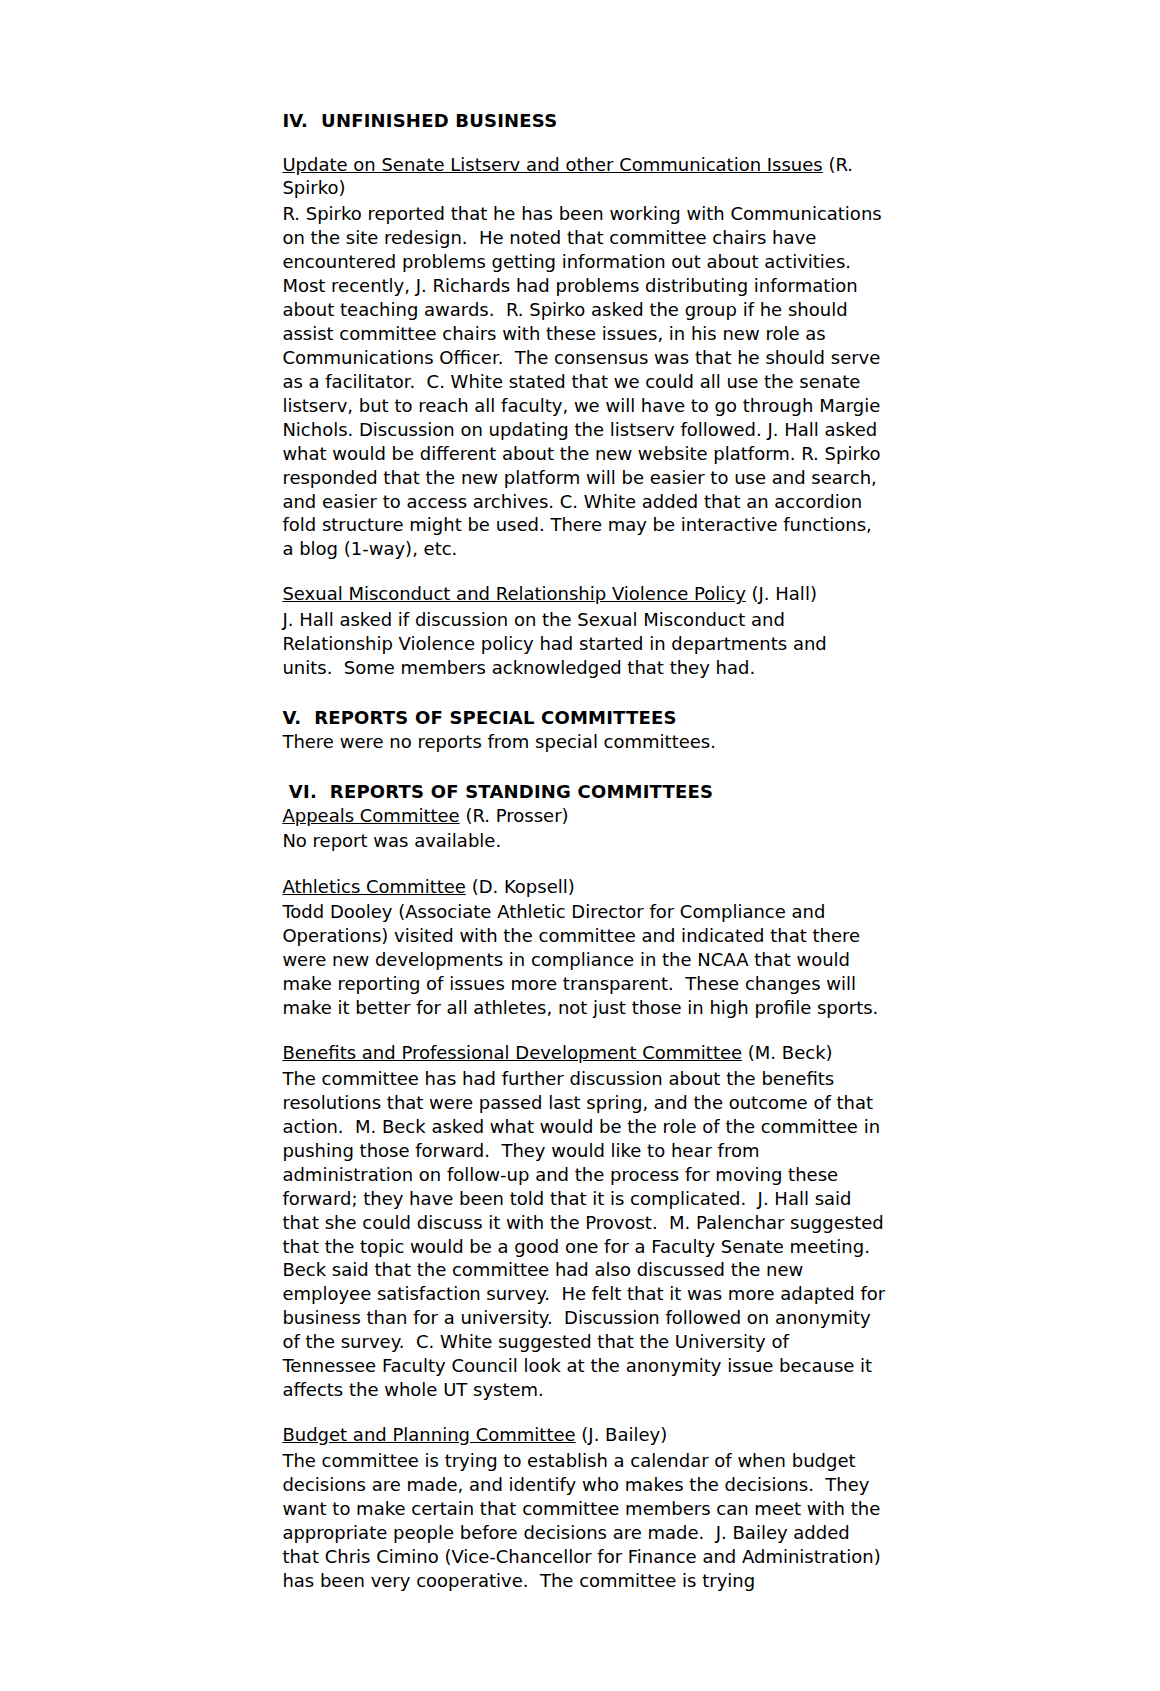IV. UNFINISHED BUSINESS
Update on Senate Listserv and other Communication Issues (R. Spirko)
R. Spirko reported that he has been working with Communications on the site redesign. He noted that committee chairs have encountered problems getting information out about activities. Most recently, J. Richards had problems distributing information about teaching awards. R. Spirko asked the group if he should assist committee chairs with these issues, in his new role as Communications Officer. The consensus was that he should serve as a facilitator. C. White stated that we could all use the senate listserv, but to reach all faculty, we will have to go through Margie Nichols. Discussion on updating the listserv followed. J. Hall asked what would be different about the new website platform. R. Spirko responded that the new platform will be easier to use and search, and easier to access archives. C. White added that an accordion fold structure might be used. There may be interactive functions, a blog (1-way), etc.
Sexual Misconduct and Relationship Violence Policy (J. Hall)
J. Hall asked if discussion on the Sexual Misconduct and Relationship Violence policy had started in departments and units. Some members acknowledged that they had.
V. REPORTS OF SPECIAL COMMITTEES
There were no reports from special committees.
VI. REPORTS OF STANDING COMMITTEES
Appeals Committee (R. Prosser)
No report was available.
Athletics Committee (D. Kopsell)
Todd Dooley (Associate Athletic Director for Compliance and Operations) visited with the committee and indicated that there were new developments in compliance in the NCAA that would make reporting of issues more transparent. These changes will make it better for all athletes, not just those in high profile sports.
Benefits and Professional Development Committee (M. Beck)
The committee has had further discussion about the benefits resolutions that were passed last spring, and the outcome of that action. M. Beck asked what would be the role of the committee in pushing those forward. They would like to hear from administration on follow-up and the process for moving these forward; they have been told that it is complicated. J. Hall said that she could discuss it with the Provost. M. Palenchar suggested that the topic would be a good one for a Faculty Senate meeting. Beck said that the committee had also discussed the new employee satisfaction survey. He felt that it was more adapted for business than for a university. Discussion followed on anonymity of the survey. C. White suggested that the University of Tennessee Faculty Council look at the anonymity issue because it affects the whole UT system.
Budget and Planning Committee (J. Bailey)
The committee is trying to establish a calendar of when budget decisions are made, and identify who makes the decisions. They want to make certain that committee members can meet with the appropriate people before decisions are made. J. Bailey added that Chris Cimino (Vice-Chancellor for Finance and Administration) has been very cooperative. The committee is trying